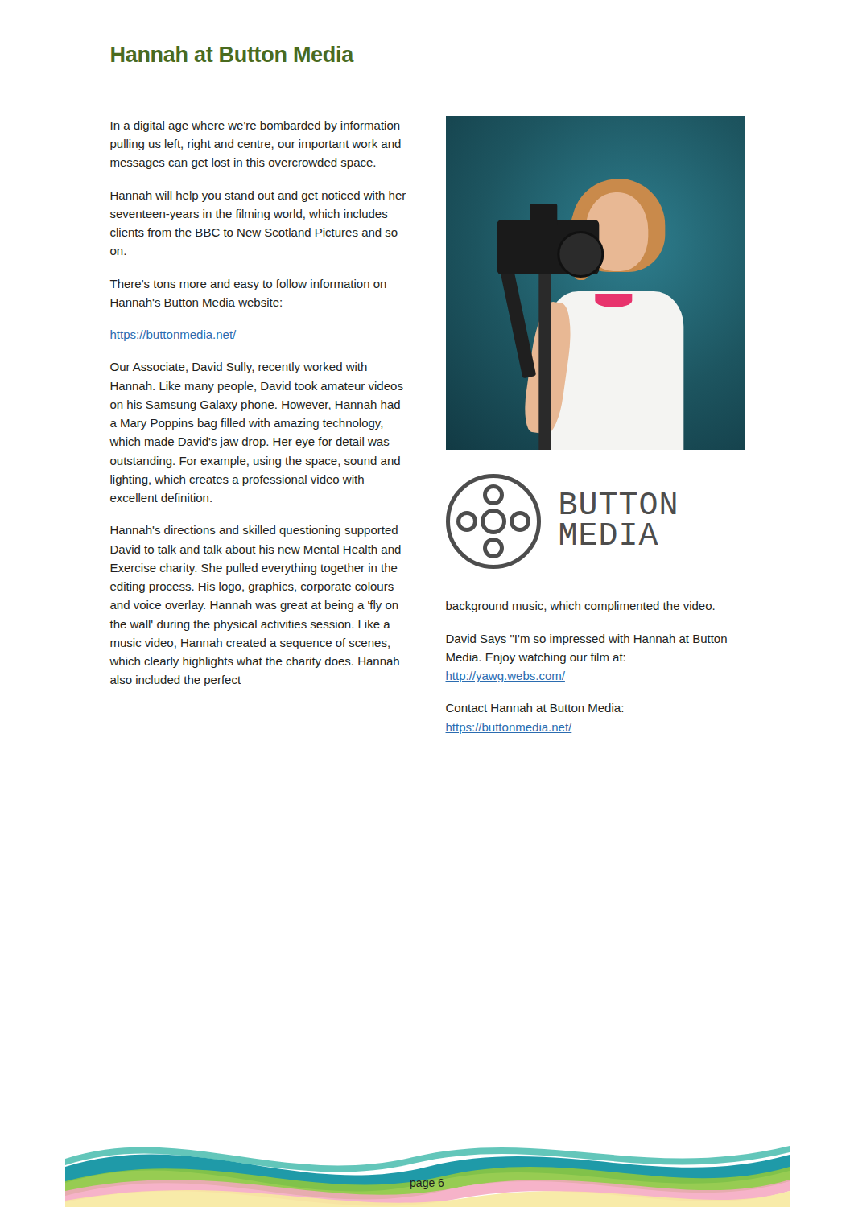Hannah at Button Media
In a digital age where we're bombarded by information pulling us left, right and centre, our important work and messages can get lost in this overcrowded space.
Hannah will help you stand out and get noticed with her seventeen-years in the filming world, which includes clients from the BBC to New Scotland Pictures and so on.
There's tons more and easy to follow information on Hannah's Button Media website:
https://buttonmedia.net/
Our Associate, David Sully, recently worked with Hannah. Like many people, David took amateur videos on his Samsung Galaxy phone. However, Hannah had a Mary Poppins bag filled with amazing technology, which made David's jaw drop. Her eye for detail was outstanding. For example, using the space, sound and lighting, which creates a professional video with excellent definition.
Hannah's directions and skilled questioning supported David to talk and talk about his new Mental Health and Exercise charity. She pulled everything together in the editing process. His logo, graphics, corporate colours and voice overlay. Hannah was great at being a 'fly on the wall' during the physical activities session. Like a music video, Hannah created a sequence of scenes, which clearly highlights what the charity does. Hannah also included the perfect
BUTTON
MEDIA
background music, which complimented the video.
David Says "I'm so impressed with Hannah at Button Media. Enjoy watching our film at: http://yawg.webs.com/
Contact Hannah at Button Media: https://buttonmedia.net/
page 6